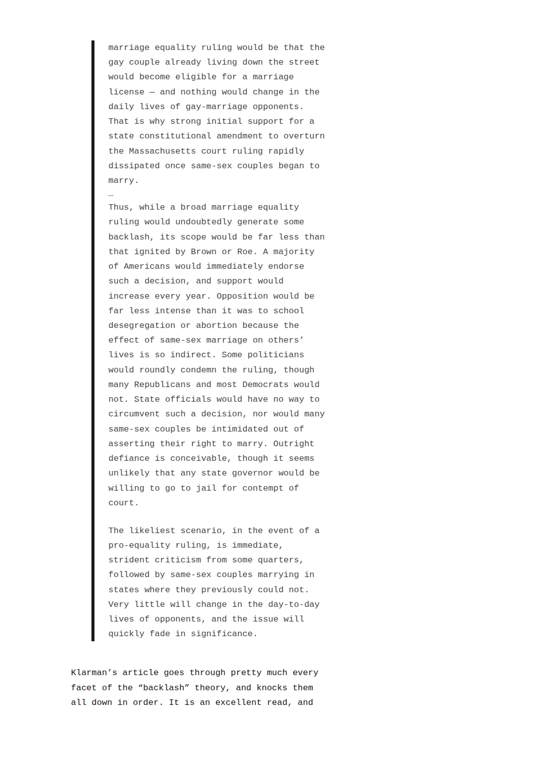marriage equality ruling would be that the gay couple already living down the street would become eligible for a marriage license — and nothing would change in the daily lives of gay-marriage opponents. That is why strong initial support for a state constitutional amendment to overturn the Massachusetts court ruling rapidly dissipated once same-sex couples began to marry.
…
Thus, while a broad marriage equality ruling would undoubtedly generate some backlash, its scope would be far less than that ignited by Brown or Roe. A majority of Americans would immediately endorse such a decision, and support would increase every year. Opposition would be far less intense than it was to school desegregation or abortion because the effect of same-sex marriage on others’ lives is so indirect. Some politicians would roundly condemn the ruling, though many Republicans and most Democrats would not. State officials would have no way to circumvent such a decision, nor would many same-sex couples be intimidated out of asserting their right to marry. Outright defiance is conceivable, though it seems unlikely that any state governor would be willing to go to jail for contempt of court.
The likeliest scenario, in the event of a pro-equality ruling, is immediate, strident criticism from some quarters, followed by same-sex couples marrying in states where they previously could not. Very little will change in the day-to-day lives of opponents, and the issue will quickly fade in significance.
Klarman’s article goes through pretty much every facet of the “backlash” theory, and knocks them all down in order. It is an excellent read, and